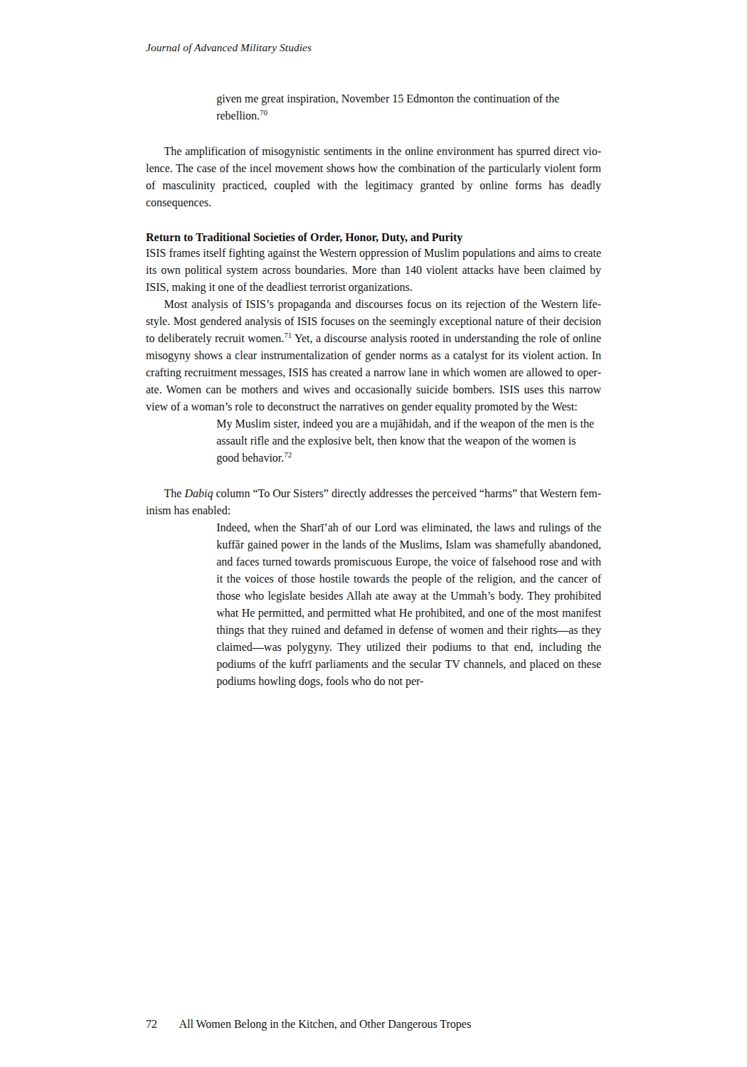Journal of Advanced Military Studies
given me great inspiration, November 15 Edmonton the continuation of the rebellion.70
The amplification of misogynistic sentiments in the online environment has spurred direct violence. The case of the incel movement shows how the combination of the particularly violent form of masculinity practiced, coupled with the legitimacy granted by online forms has deadly consequences.
Return to Traditional Societies of Order, Honor, Duty, and Purity
ISIS frames itself fighting against the Western oppression of Muslim populations and aims to create its own political system across boundaries. More than 140 violent attacks have been claimed by ISIS, making it one of the deadliest terrorist organizations.
Most analysis of ISIS’s propaganda and discourses focus on its rejection of the Western lifestyle. Most gendered analysis of ISIS focuses on the seemingly exceptional nature of their decision to deliberately recruit women.71 Yet, a discourse analysis rooted in understanding the role of online misogyny shows a clear instrumentalization of gender norms as a catalyst for its violent action. In crafting recruitment messages, ISIS has created a narrow lane in which women are allowed to operate. Women can be mothers and wives and occasionally suicide bombers. ISIS uses this narrow view of a woman’s role to deconstruct the narratives on gender equality promoted by the West:
My Muslim sister, indeed you are a mujāhidah, and if the weapon of the men is the assault rifle and the explosive belt, then know that the weapon of the women is good behavior.72
The Dabiq column “To Our Sisters” directly addresses the perceived “harms” that Western feminism has enabled:
Indeed, when the Sharī’ah of our Lord was eliminated, the laws and rulings of the kuffār gained power in the lands of the Muslims, Islam was shamefully abandoned, and faces turned towards promiscuous Europe, the voice of falsehood rose and with it the voices of those hostile towards the people of the religion, and the cancer of those who legislate besides Allah ate away at the Ummah’s body. They prohibited what He permitted, and permitted what He prohibited, and one of the most manifest things that they ruined and defamed in defense of women and their rights—as they claimed—was polygyny. They utilized their podiums to that end, including the podiums of the kufrī parliaments and the secular TV channels, and placed on these podiums howling dogs, fools who do not per-
72 All Women Belong in the Kitchen, and Other Dangerous Tropes